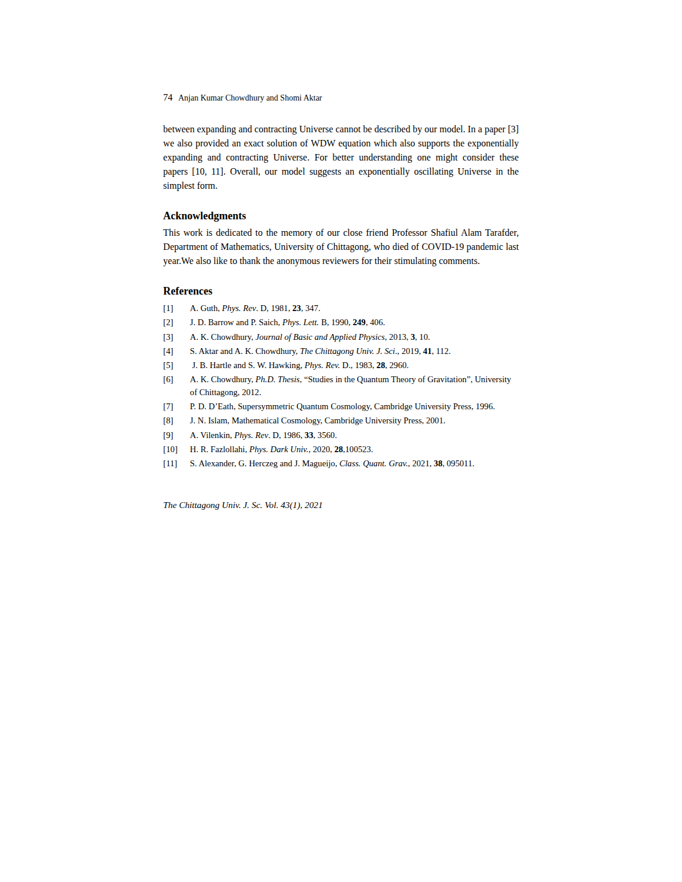74 Anjan Kumar Chowdhury and Shomi Aktar
between expanding and contracting Universe cannot be described by our model. In a paper [3] we also provided an exact solution of WDW equation which also supports the exponentially expanding and contracting Universe. For better understanding one might consider these papers [10, 11]. Overall, our model suggests an exponentially oscillating Universe in the simplest form.
Acknowledgments
This work is dedicated to the memory of our close friend Professor Shafiul Alam Tarafder, Department of Mathematics, University of Chittagong, who died of COVID-19 pandemic last year.We also like to thank the anonymous reviewers for their stimulating comments.
References
[1] A. Guth, Phys. Rev. D, 1981, 23, 347.
[2] J. D. Barrow and P. Saich, Phys. Lett. B, 1990, 249, 406.
[3] A. K. Chowdhury, Journal of Basic and Applied Physics, 2013, 3, 10.
[4] S. Aktar and A. K. Chowdhury, The Chittagong Univ. J. Sci., 2019, 41, 112.
[5] J. B. Hartle and S. W. Hawking, Phys. Rev. D., 1983, 28, 2960.
[6] A. K. Chowdhury, Ph.D. Thesis, “Studies in the Quantum Theory of Gravitation”, University of Chittagong, 2012.
[7] P. D. D’Eath, Supersymmetric Quantum Cosmology, Cambridge University Press, 1996.
[8] J. N. Islam, Mathematical Cosmology, Cambridge University Press, 2001.
[9] A. Vilenkin, Phys. Rev. D, 1986, 33, 3560.
[10] H. R. Fazlollahi, Phys. Dark Univ., 2020, 28,100523.
[11] S. Alexander, G. Herczeg and J. Magueijo, Class. Quant. Grav., 2021, 38, 095011.
The Chittagong Univ. J. Sc. Vol. 43(1), 2021